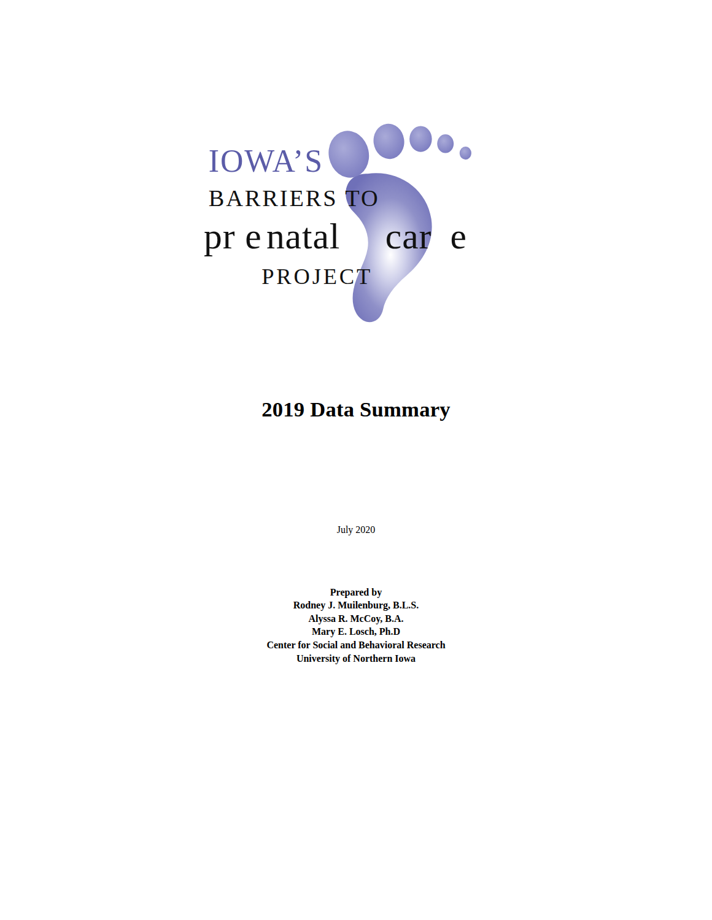IOWA’S BARRIERS TO pr e natal car e PROJECT
2019 Data Summary
July 2020
Prepared by
Rodney J. Muilenburg, B.L.S.
Alyssa R. McCoy, B.A.
Mary E. Losch, Ph.D
Center for Social and Behavioral Research
University of Northern Iowa